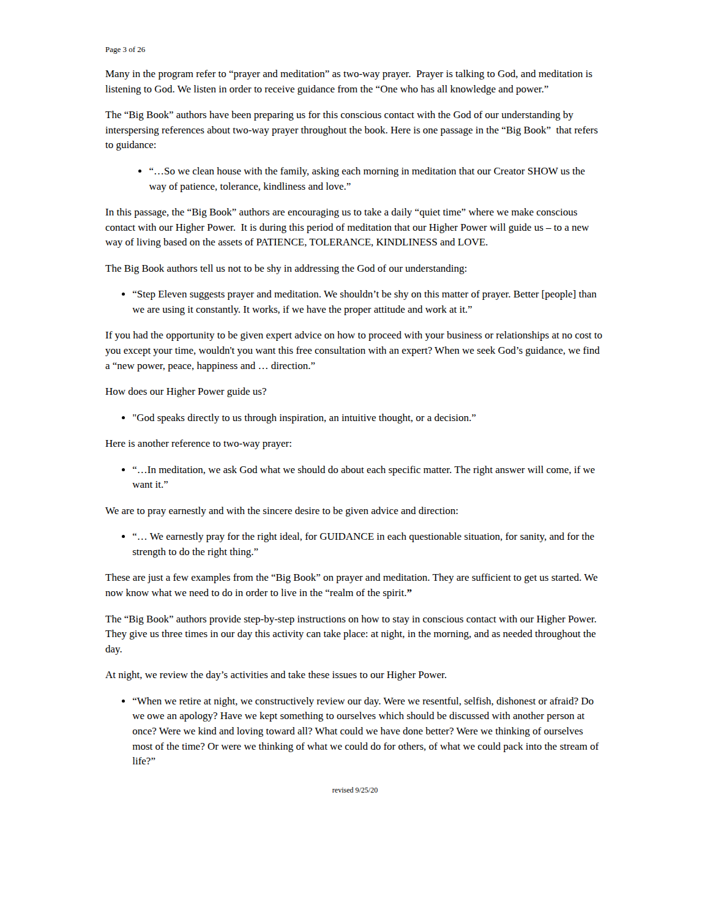Page 3 of 26
Many in the program refer to “prayer and meditation” as two-way prayer. Prayer is talking to God, and meditation is listening to God. We listen in order to receive guidance from the “One who has all knowledge and power.”
The “Big Book” authors have been preparing us for this conscious contact with the God of our understanding by interspersing references about two-way prayer throughout the book. Here is one passage in the “Big Book” that refers to guidance:
“…So we clean house with the family, asking each morning in meditation that our Creator SHOW us the way of patience, tolerance, kindliness and love.”
In this passage, the “Big Book” authors are encouraging us to take a daily “quiet time” where we make conscious contact with our Higher Power. It is during this period of meditation that our Higher Power will guide us – to a new way of living based on the assets of PATIENCE, TOLERANCE, KINDLINESS and LOVE.
The Big Book authors tell us not to be shy in addressing the God of our understanding:
“Step Eleven suggests prayer and meditation. We shouldn’t be shy on this matter of prayer. Better [people] than we are using it constantly. It works, if we have the proper attitude and work at it.”
If you had the opportunity to be given expert advice on how to proceed with your business or relationships at no cost to you except your time, wouldn't you want this free consultation with an expert? When we seek God’s guidance, we find a “new power, peace, happiness and … direction.”
How does our Higher Power guide us?
"God speaks directly to us through inspiration, an intuitive thought, or a decision.”
Here is another reference to two-way prayer:
“…In meditation, we ask God what we should do about each specific matter. The right answer will come, if we want it.”
We are to pray earnestly and with the sincere desire to be given advice and direction:
“… We earnestly pray for the right ideal, for GUIDANCE in each questionable situation, for sanity, and for the strength to do the right thing.”
These are just a few examples from the “Big Book” on prayer and meditation. They are sufficient to get us started. We now know what we need to do in order to live in the “realm of the spirit.”
The “Big Book” authors provide step-by-step instructions on how to stay in conscious contact with our Higher Power. They give us three times in our day this activity can take place: at night, in the morning, and as needed throughout the day.
At night, we review the day’s activities and take these issues to our Higher Power.
“When we retire at night, we constructively review our day. Were we resentful, selfish, dishonest or afraid? Do we owe an apology? Have we kept something to ourselves which should be discussed with another person at once? Were we kind and loving toward all? What could we have done better? Were we thinking of ourselves most of the time? Or were we thinking of what we could do for others, of what we could pack into the stream of life?”
revised 9/25/20